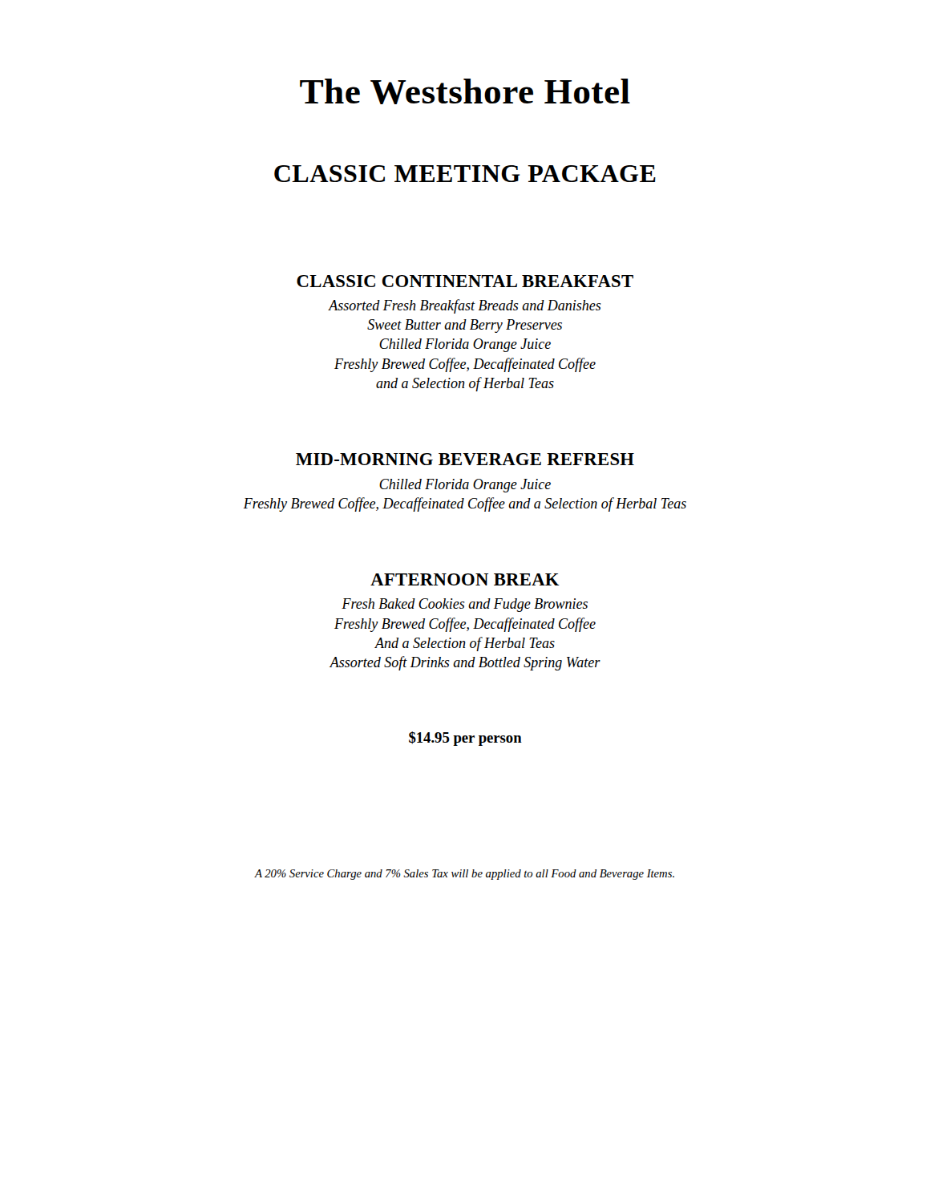The Westshore Hotel
CLASSIC MEETING PACKAGE
CLASSIC CONTINENTAL BREAKFAST
Assorted Fresh Breakfast Breads and Danishes
Sweet Butter and Berry Preserves
Chilled Florida Orange Juice
Freshly Brewed Coffee, Decaffeinated Coffee
and a Selection of Herbal Teas
MID-MORNING BEVERAGE REFRESH
Chilled Florida Orange Juice
Freshly Brewed Coffee, Decaffeinated Coffee and a Selection of Herbal Teas
AFTERNOON BREAK
Fresh Baked Cookies and Fudge Brownies
Freshly Brewed Coffee, Decaffeinated Coffee
And a Selection of Herbal Teas
Assorted Soft Drinks and Bottled Spring Water
$14.95 per person
A 20% Service Charge and 7% Sales Tax will be applied to all Food and Beverage Items.